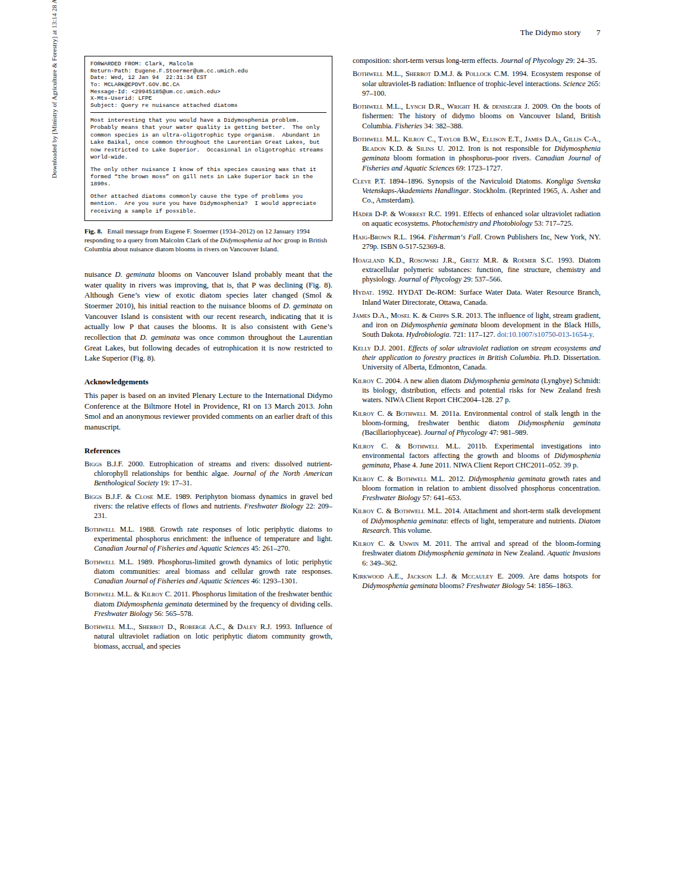Downloaded by [Ministry of Agriculture & Forestry] at 13:14 28 April 2014
The Didymo story7
FORWARDED FROM: Clark, Malcolm
Return-Path: Eugene.F.Stoermer@um.cc.umich.edu
Date: Wed, 12 Jan 94 22:31:34 EST
To: MCLARK@EPDVT.GOV.BC.CA
Message-Id: <29945185@um.cc.umich.edu>
X-Mts-Userid: LFPE
Subject: Query re nuisance attached diatoms
Most interesting that you would have a Didymosphenia problem. Probably means that your water quality is getting better. The only common species is an ultra-oligotrophic type organism. Abundant in Lake Baikal, once common throughout the Laurentian Great Lakes, but now restricted to Lake Superior. Occasional in oligotrophic streams world-wide.
The only other nuisance I know of this species causing was that it formed “the brown moss” on gill nets in Lake Superior back in the 1890s.
Other attached diatoms commonly cause the type of problems you mention. Are you sure you have Didymosphenia? I would appreciate receiving a sample if possible.
Fig. 8. Email message from Eugene F. Stoermer (1934–2012) on 12 January 1994 responding to a query from Malcolm Clark of the Didymosphenia ad hoc group in British Columbia about nuisance diatom blooms in rivers on Vancouver Island.
nuisance D. geminata blooms on Vancouver Island probably meant that the water quality in rivers was improving, that is, that P was declining (Fig. 8). Although Gene’s view of exotic diatom species later changed (Smol & Stoermer 2010), his initial reaction to the nuisance blooms of D. geminata on Vancouver Island is consistent with our recent research, indicating that it is actually low P that causes the blooms. It is also consistent with Gene’s recollection that D. geminata was once common throughout the Laurentian Great Lakes, but following decades of eutrophication it is now restricted to Lake Superior (Fig. 8).
Acknowledgements
This paper is based on an invited Plenary Lecture to the International Didymo Conference at the Biltmore Hotel in Providence, RI on 13 March 2013. John Smol and an anonymous reviewer provided comments on an earlier draft of this manuscript.
References
Biggs B.J.F. 2000. Eutrophication of streams and rivers: dissolved nutrient-chlorophyll relationships for benthic algae. Journal of the North American Benthological Society 19: 17–31.
Biggs B.J.F. & Close M.E. 1989. Periphyton biomass dynamics in gravel bed rivers: the relative effects of flows and nutrients. Freshwater Biology 22: 209–231.
Bothwell M.L. 1988. Growth rate responses of lotic periphytic diatoms to experimental phosphorus enrichment: the influence of temperature and light. Canadian Journal of Fisheries and Aquatic Sciences 45: 261–270.
Bothwell M.L. 1989. Phosphorus-limited growth dynamics of lotic periphytic diatom communities: areal biomass and cellular growth rate responses. Canadian Journal of Fisheries and Aquatic Sciences 46: 1293–1301.
Bothwell M.L. & Kilroy C. 2011. Phosphorus limitation of the freshwater benthic diatom Didymosphenia geminata determined by the frequency of dividing cells. Freshwater Biology 56: 565–578.
Bothwell M.L., Sherbot D., Roberge A.C., & Daley R.J. 1993. Influence of natural ultraviolet radiation on lotic periphytic diatom community growth, biomass, accrual, and species
composition: short-term versus long-term effects. Journal of Phycology 29: 24–35.
Bothwell M.L., Sherbot D.M.J. & Pollock C.M. 1994. Ecosystem response of solar ultraviolet-B radiation: Influence of trophic-level interactions. Science 265: 97–100.
Bothwell M.L., Lynch D.R., Wright H. & deniseger J. 2009. On the boots of fishermen: The history of didymo blooms on Vancouver Island, British Columbia. Fisheries 34: 382–388.
Bothwell M.L. Kilroy C., Taylor B.W., Ellison E.T., James D.A., Gillis C-A., Bladon K.D. & Silins U. 2012. Iron is not responsible for Didymosphenia geminata bloom formation in phosphorus-poor rivers. Canadian Journal of Fisheries and Aquatic Sciences 69: 1723–1727.
Cleve P.T. 1894–1896. Synopsis of the Naviculoid Diatoms. Kongliga Svenska Vetenskaps-Akademiens Handlingar. Stockholm. (Reprinted 1965, A. Asher and Co., Amsterdam).
Häder D-P. & Worrest R.C. 1991. Effects of enhanced solar ultraviolet radiation on aquatic ecosystems. Photochemistry and Photobiology 53: 717–725.
Haig-Brown R.L. 1964. Fisherman‘s Fall. Crown Publishers Inc, New York, NY. 279p. ISBN 0-517-52369-8.
Hoagland K.D., Rosowski J.R., Gretz M.R. & Roemer S.C. 1993. Diatom extracellular polymeric substances: function, fine structure, chemistry and physiology. Journal of Phycology 29: 537–566.
Hydat. 1992. HYDAT De-ROM: Surface Water Data. Water Resource Branch, Inland Water Directorate, Ottawa, Canada.
James D.A., Mosel K. & Chipps S.R. 2013. The influence of light, stream gradient, and iron on Didymosphenia geminata bloom development in the Black Hills, South Dakota. Hydrobiologia. 721: 117–127. doi:10.1007/s10750-013-1654-y.
Kelly D.J. 2001. Effects of solar ultraviolet radiation on stream ecosystems and their application to forestry practices in British Columbia. Ph.D. Dissertation. University of Alberta, Edmonton, Canada.
Kilroy C. 2004. A new alien diatom Didymosphenia geminata (Lyngbye) Schmidt: its biology, distribution, effects and potential risks for New Zealand fresh waters. NIWA Client Report CHC2004–128. 27 p.
Kilroy C. & Bothwell M. 2011a. Environmental control of stalk length in the bloom-forming, freshwater benthic diatom Didymosphenia geminata (Bacillariophyceae). Journal of Phycology 47: 981–989.
Kilroy C. & Bothwell M.L. 2011b. Experimental investigations into environmental factors affecting the growth and blooms of Didymosphenia geminata, Phase 4. June 2011. NIWA Client Report CHC2011–052. 39 p.
Kilroy C. & Bothwell M.L. 2012. Didymosphenia geminata growth rates and bloom formation in relation to ambient dissolved phosphorus concentration. Freshwater Biology 57: 641–653.
Kilroy C. & Bothwell M.L. 2014. Attachment and short-term stalk development of Didymosphenia geminata: effects of light, temperature and nutrients. Diatom Research. This volume.
Kilroy C. & Unwin M. 2011. The arrival and spread of the bloom-forming freshwater diatom Didymosphenia geminata in New Zealand. Aquatic Invasions 6: 349–362.
Kirkwood A.E., Jackson L.J. & Mccauley E. 2009. Are dams hotspots for Didymosphenia geminata blooms? Freshwater Biology 54: 1856–1863.